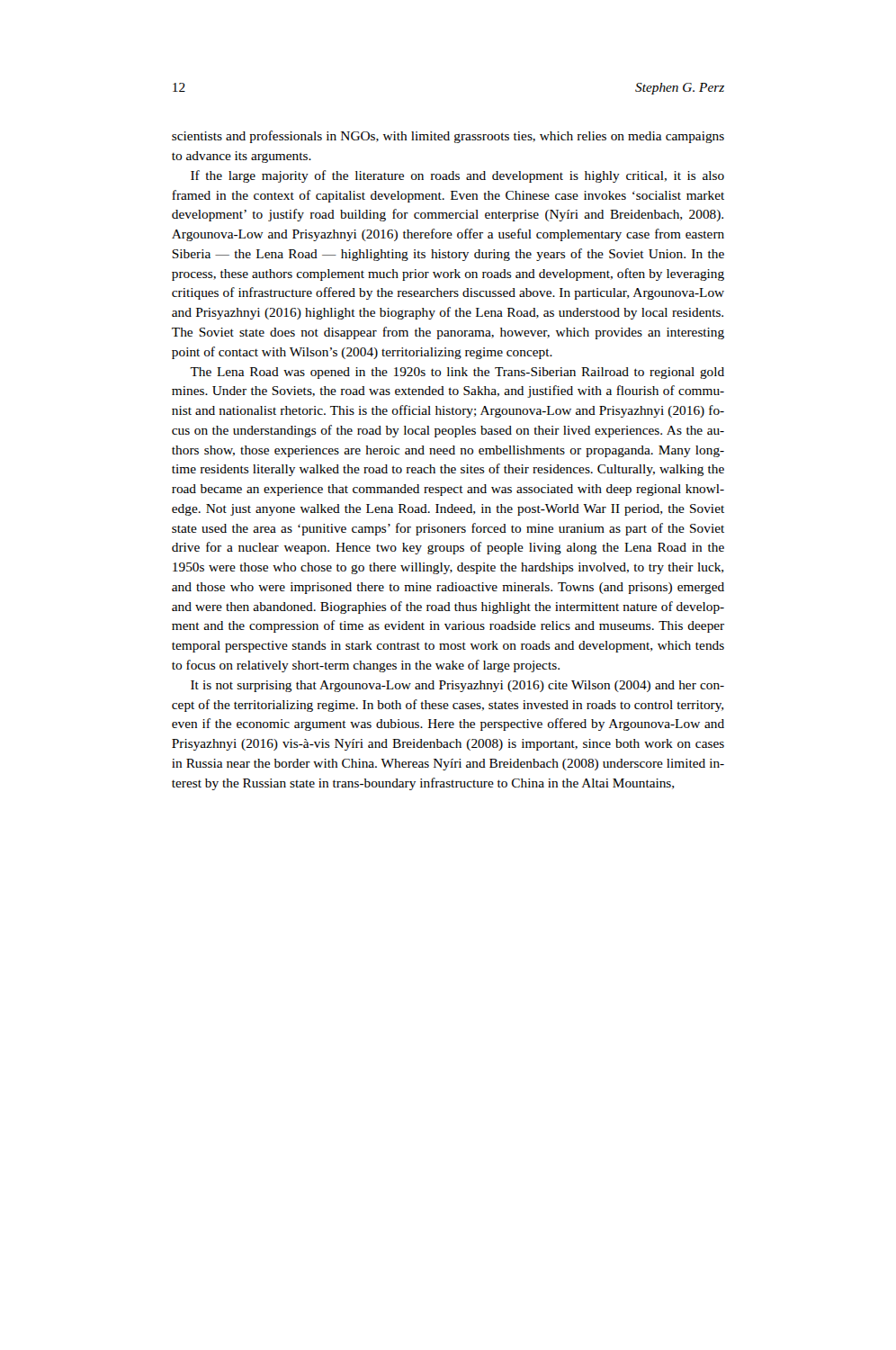12 Stephen G. Perz
scientists and professionals in NGOs, with limited grassroots ties, which relies on media campaigns to advance its arguments.
If the large majority of the literature on roads and development is highly critical, it is also framed in the context of capitalist development. Even the Chinese case invokes ‘socialist market development’ to justify road building for commercial enterprise (Nyíri and Breidenbach, 2008). Argounova-Low and Prisyazhnyi (2016) therefore offer a useful complementary case from eastern Siberia — the Lena Road — highlighting its history during the years of the Soviet Union. In the process, these authors complement much prior work on roads and development, often by leveraging critiques of infrastructure offered by the researchers discussed above. In particular, Argounova-Low and Prisyazhnyi (2016) highlight the biography of the Lena Road, as understood by local residents. The Soviet state does not disappear from the panorama, however, which provides an interesting point of contact with Wilson’s (2004) territorializing regime concept.
The Lena Road was opened in the 1920s to link the Trans-Siberian Railroad to regional gold mines. Under the Soviets, the road was extended to Sakha, and justified with a flourish of communist and nationalist rhetoric. This is the official history; Argounova-Low and Prisyazhnyi (2016) focus on the understandings of the road by local peoples based on their lived experiences. As the authors show, those experiences are heroic and need no embellishments or propaganda. Many long-time residents literally walked the road to reach the sites of their residences. Culturally, walking the road became an experience that commanded respect and was associated with deep regional knowledge. Not just anyone walked the Lena Road. Indeed, in the post-World War II period, the Soviet state used the area as ‘punitive camps’ for prisoners forced to mine uranium as part of the Soviet drive for a nuclear weapon. Hence two key groups of people living along the Lena Road in the 1950s were those who chose to go there willingly, despite the hardships involved, to try their luck, and those who were imprisoned there to mine radioactive minerals. Towns (and prisons) emerged and were then abandoned. Biographies of the road thus highlight the intermittent nature of development and the compression of time as evident in various roadside relics and museums. This deeper temporal perspective stands in stark contrast to most work on roads and development, which tends to focus on relatively short-term changes in the wake of large projects.
It is not surprising that Argounova-Low and Prisyazhnyi (2016) cite Wilson (2004) and her concept of the territorializing regime. In both of these cases, states invested in roads to control territory, even if the economic argument was dubious. Here the perspective offered by Argounova-Low and Prisyazhnyi (2016) vis-à-vis Nyíri and Breidenbach (2008) is important, since both work on cases in Russia near the border with China. Whereas Nyíri and Breidenbach (2008) underscore limited interest by the Russian state in trans-boundary infrastructure to China in the Altai Mountains,